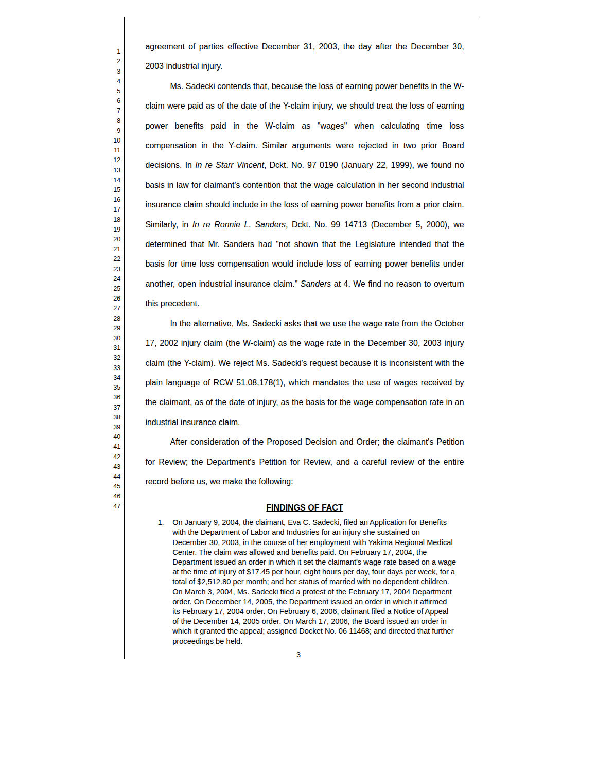1
2
3
4
5
6
7
8
9
10
11
12
13
14
15
16
17
18
19
20
21
22
23
24
25
26
27
28
29
30
31
32
33
34
35
36
37
38
39
40
41
42
43
44
45
46
47
agreement of parties effective December 31, 2003, the day after the December 30, 2003 industrial injury.
Ms. Sadecki contends that, because the loss of earning power benefits in the W-claim were paid as of the date of the Y-claim injury, we should treat the loss of earning power benefits paid in the W-claim as "wages" when calculating time loss compensation in the Y-claim. Similar arguments were rejected in two prior Board decisions. In In re Starr Vincent, Dckt. No. 97 0190 (January 22, 1999), we found no basis in law for claimant's contention that the wage calculation in her second industrial insurance claim should include in the loss of earning power benefits from a prior claim. Similarly, in In re Ronnie L. Sanders, Dckt. No. 99 14713 (December 5, 2000), we determined that Mr. Sanders had "not shown that the Legislature intended that the basis for time loss compensation would include loss of earning power benefits under another, open industrial insurance claim." Sanders at 4. We find no reason to overturn this precedent.
In the alternative, Ms. Sadecki asks that we use the wage rate from the October 17, 2002 injury claim (the W-claim) as the wage rate in the December 30, 2003 injury claim (the Y-claim). We reject Ms. Sadecki's request because it is inconsistent with the plain language of RCW 51.08.178(1), which mandates the use of wages received by the claimant, as of the date of injury, as the basis for the wage compensation rate in an industrial insurance claim.
After consideration of the Proposed Decision and Order; the claimant's Petition for Review; the Department's Petition for Review, and a careful review of the entire record before us, we make the following:
FINDINGS OF FACT
1.
On January 9, 2004, the claimant, Eva C. Sadecki, filed an Application for Benefits with the Department of Labor and Industries for an injury she sustained on December 30, 2003, in the course of her employment with Yakima Regional Medical Center. The claim was allowed and benefits paid. On February 17, 2004, the Department issued an order in which it set the claimant's wage rate based on a wage at the time of injury of $17.45 per hour, eight hours per day, four days per week, for a total of $2,512.80 per month; and her status of married with no dependent children. On March 3, 2004, Ms. Sadecki filed a protest of the February 17, 2004 Department order. On December 14, 2005, the Department issued an order in which it affirmed its February 17, 2004 order. On February 6, 2006, claimant filed a Notice of Appeal of the December 14, 2005 order. On March 17, 2006, the Board issued an order in which it granted the appeal; assigned Docket No. 06 11468; and directed that further proceedings be held.
3